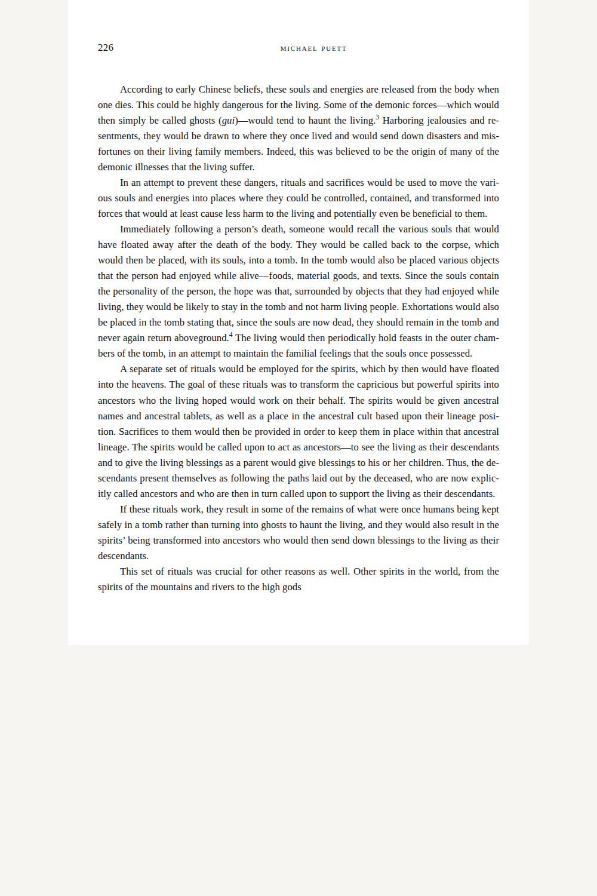226 Michael Puett
According to early Chinese beliefs, these souls and energies are released from the body when one dies. This could be highly dangerous for the living. Some of the demonic forces—which would then simply be called ghosts (gui)—would tend to haunt the living.3 Harboring jealousies and resentments, they would be drawn to where they once lived and would send down disasters and misfortunes on their living family members. Indeed, this was believed to be the origin of many of the demonic illnesses that the living suffer.
In an attempt to prevent these dangers, rituals and sacrifices would be used to move the various souls and energies into places where they could be controlled, contained, and transformed into forces that would at least cause less harm to the living and potentially even be beneficial to them.
Immediately following a person’s death, someone would recall the various souls that would have floated away after the death of the body. They would be called back to the corpse, which would then be placed, with its souls, into a tomb. In the tomb would also be placed various objects that the person had enjoyed while alive—foods, material goods, and texts. Since the souls contain the personality of the person, the hope was that, surrounded by objects that they had enjoyed while living, they would be likely to stay in the tomb and not harm living people. Exhortations would also be placed in the tomb stating that, since the souls are now dead, they should remain in the tomb and never again return aboveground.4 The living would then periodically hold feasts in the outer chambers of the tomb, in an attempt to maintain the familial feelings that the souls once possessed.
A separate set of rituals would be employed for the spirits, which by then would have floated into the heavens. The goal of these rituals was to transform the capricious but powerful spirits into ancestors who the living hoped would work on their behalf. The spirits would be given ancestral names and ancestral tablets, as well as a place in the ancestral cult based upon their lineage position. Sacrifices to them would then be provided in order to keep them in place within that ancestral lineage. The spirits would be called upon to act as ancestors—to see the living as their descendants and to give the living blessings as a parent would give blessings to his or her children. Thus, the descendants present themselves as following the paths laid out by the deceased, who are now explicitly called ancestors and who are then in turn called upon to support the living as their descendants.
If these rituals work, they result in some of the remains of what were once humans being kept safely in a tomb rather than turning into ghosts to haunt the living, and they would also result in the spirits’ being transformed into ancestors who would then send down blessings to the living as their descendants.
This set of rituals was crucial for other reasons as well. Other spirits in the world, from the spirits of the mountains and rivers to the high gods